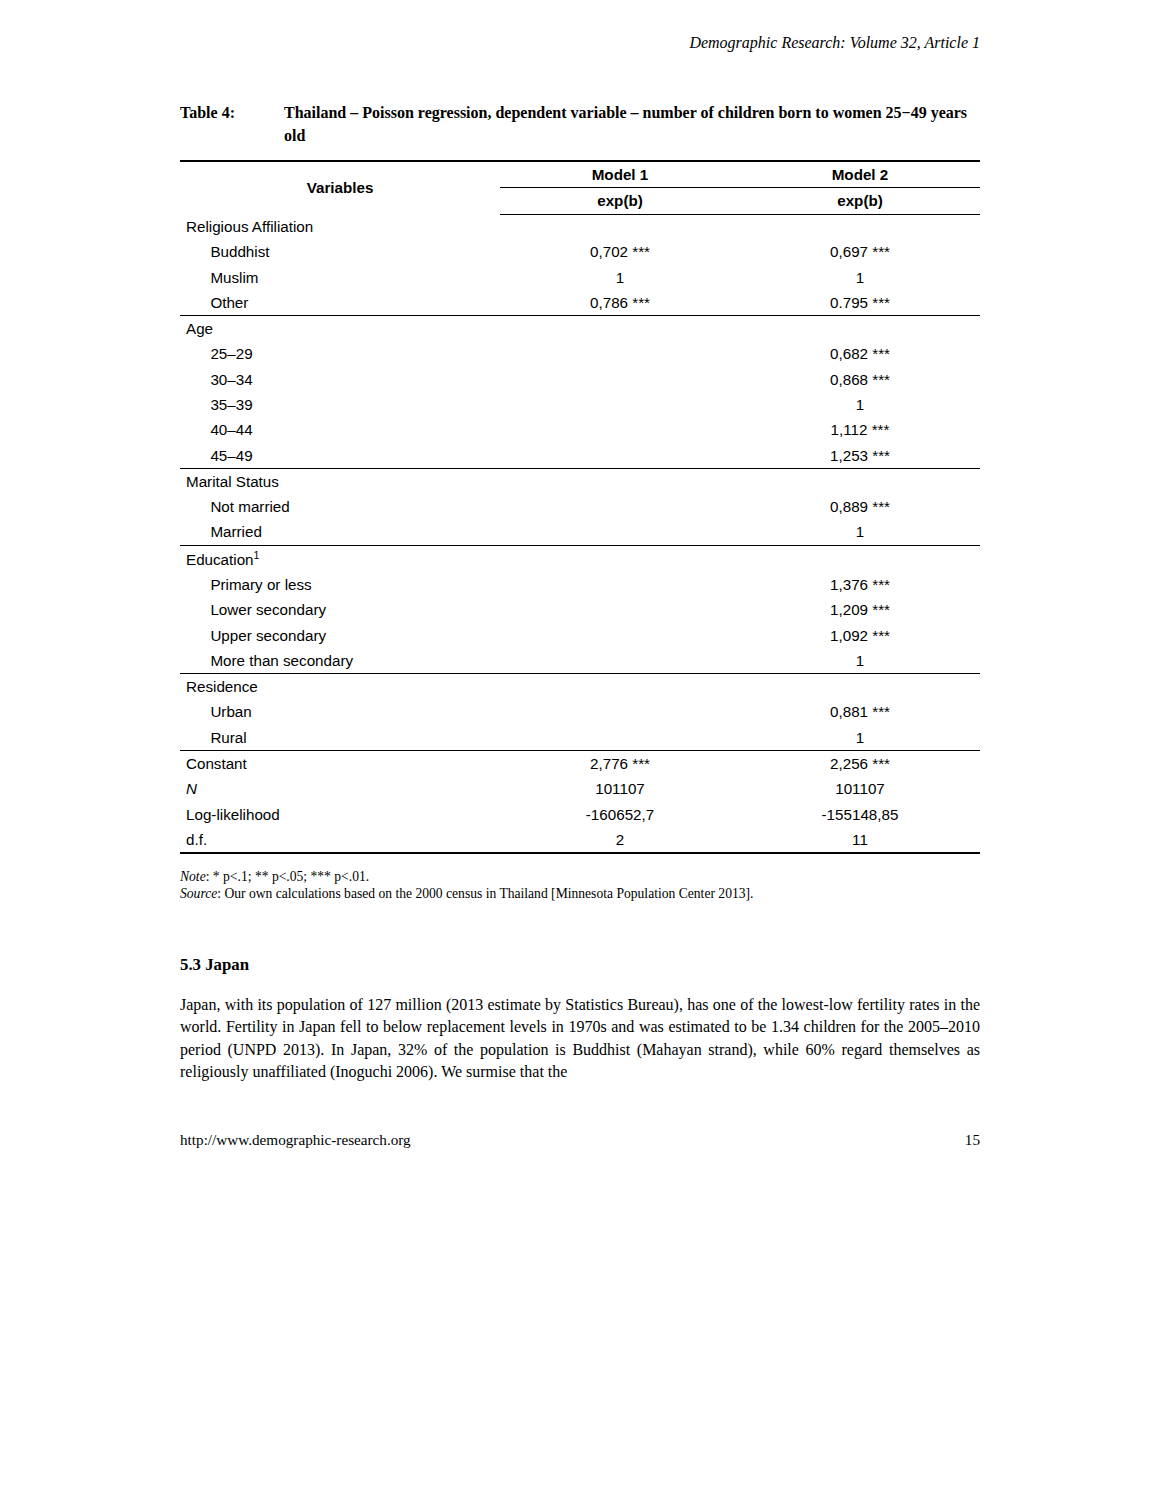Demographic Research: Volume 32, Article 1
Table 4: Thailand – Poisson regression, dependent variable – number of children born to women 25−49 years old
| Variables | Model 1 | Model 2 |
| --- | --- | --- |
| exp(b) | exp(b) |
| Religious Affiliation | | |
| Buddhist | 0,702 *** | 0,697 *** |
| Muslim | 1 | 1 |
| Other | 0,786 *** | 0.795 *** |
| Age | | |
| 25–29 | | 0,682 *** |
| 30–34 | | 0,868 *** |
| 35–39 | | 1 |
| 40–44 | | 1,112 *** |
| 45–49 | | 1,253 *** |
| Marital Status | | |
| Not married | | 0,889 *** |
| Married | | 1 |
| Education 1 | | |
| Primary or less | | 1,376 *** |
| Lower secondary | | 1,209 *** |
| Upper secondary | | 1,092 *** |
| More than secondary | | 1 |
| Residence | | |
| Urban | | 0,881 *** |
| Rural | | 1 |
| Constant | 2,776 *** | 2,256 *** |
| N | 101107 | 101107 |
| Log-likelihood | -160652,7 | -155148,85 |
| d.f. | 2 | 11 |
Note: * p<.1; ** p<.05; *** p<.01.
Source: Our own calculations based on the 2000 census in Thailand [Minnesota Population Center 2013].
5.3 Japan
Japan, with its population of 127 million (2013 estimate by Statistics Bureau), has one of the lowest-low fertility rates in the world. Fertility in Japan fell to below replacement levels in 1970s and was estimated to be 1.34 children for the 2005–2010 period (UNPD 2013). In Japan, 32% of the population is Buddhist (Mahayan strand), while 60% regard themselves as religiously unaffiliated (Inoguchi 2006). We surmise that the
http://www.demographic-research.org 15